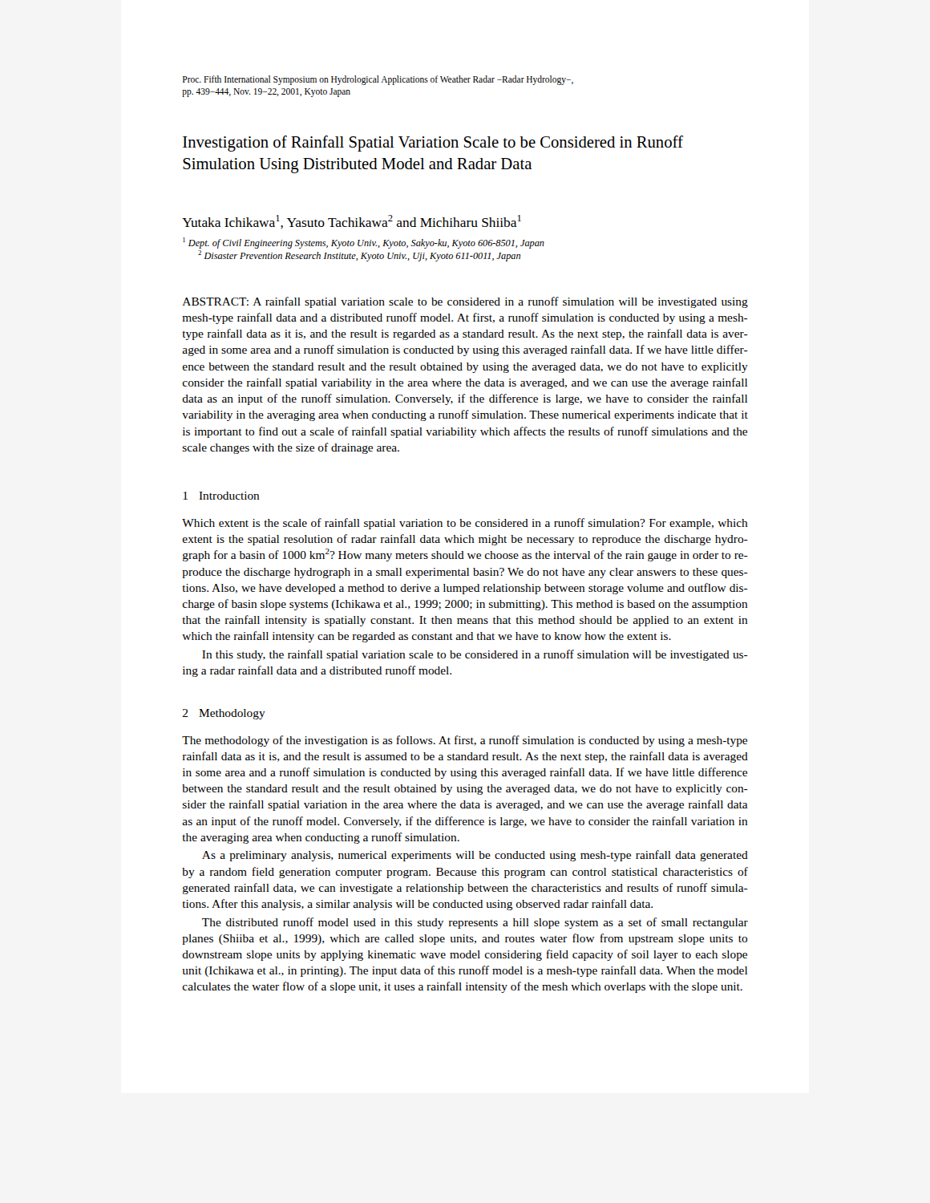Proc. Fifth International Symposium on Hydrological Applications of Weather Radar −Radar Hydrology−,
pp. 439−444, Nov. 19−22, 2001, Kyoto Japan
Investigation of Rainfall Spatial Variation Scale to be Considered in Runoff Simulation Using Distributed Model and Radar Data
Yutaka Ichikawa1, Yasuto Tachikawa2 and Michiharu Shiiba1
1 Dept. of Civil Engineering Systems, Kyoto Univ., Kyoto, Sakyo-ku, Kyoto 606-8501, Japan
2 Disaster Prevention Research Institute, Kyoto Univ., Uji, Kyoto 611-0011, Japan
ABSTRACT: A rainfall spatial variation scale to be considered in a runoff simulation will be investigated using mesh-type rainfall data and a distributed runoff model. At first, a runoff simulation is conducted by using a mesh-type rainfall data as it is, and the result is regarded as a standard result. As the next step, the rainfall data is averaged in some area and a runoff simulation is conducted by using this averaged rainfall data. If we have little difference between the standard result and the result obtained by using the averaged data, we do not have to explicitly consider the rainfall spatial variability in the area where the data is averaged, and we can use the average rainfall data as an input of the runoff simulation. Conversely, if the difference is large, we have to consider the rainfall variability in the averaging area when conducting a runoff simulation. These numerical experiments indicate that it is important to find out a scale of rainfall spatial variability which affects the results of runoff simulations and the scale changes with the size of drainage area.
1 Introduction
Which extent is the scale of rainfall spatial variation to be considered in a runoff simulation? For example, which extent is the spatial resolution of radar rainfall data which might be necessary to reproduce the discharge hydrograph for a basin of 1000 km2? How many meters should we choose as the interval of the rain gauge in order to reproduce the discharge hydrograph in a small experimental basin? We do not have any clear answers to these questions. Also, we have developed a method to derive a lumped relationship between storage volume and outflow discharge of basin slope systems (Ichikawa et al., 1999; 2000; in submitting). This method is based on the assumption that the rainfall intensity is spatially constant. It then means that this method should be applied to an extent in which the rainfall intensity can be regarded as constant and that we have to know how the extent is.
In this study, the rainfall spatial variation scale to be considered in a runoff simulation will be investigated using a radar rainfall data and a distributed runoff model.
2 Methodology
The methodology of the investigation is as follows. At first, a runoff simulation is conducted by using a mesh-type rainfall data as it is, and the result is assumed to be a standard result. As the next step, the rainfall data is averaged in some area and a runoff simulation is conducted by using this averaged rainfall data. If we have little difference between the standard result and the result obtained by using the averaged data, we do not have to explicitly consider the rainfall spatial variation in the area where the data is averaged, and we can use the average rainfall data as an input of the runoff model. Conversely, if the difference is large, we have to consider the rainfall variation in the averaging area when conducting a runoff simulation.
As a preliminary analysis, numerical experiments will be conducted using mesh-type rainfall data generated by a random field generation computer program. Because this program can control statistical characteristics of generated rainfall data, we can investigate a relationship between the characteristics and results of runoff simulations. After this analysis, a similar analysis will be conducted using observed radar rainfall data.
The distributed runoff model used in this study represents a hill slope system as a set of small rectangular planes (Shiiba et al., 1999), which are called slope units, and routes water flow from upstream slope units to downstream slope units by applying kinematic wave model considering field capacity of soil layer to each slope unit (Ichikawa et al., in printing). The input data of this runoff model is a mesh-type rainfall data. When the model calculates the water flow of a slope unit, it uses a rainfall intensity of the mesh which overlaps with the slope unit.